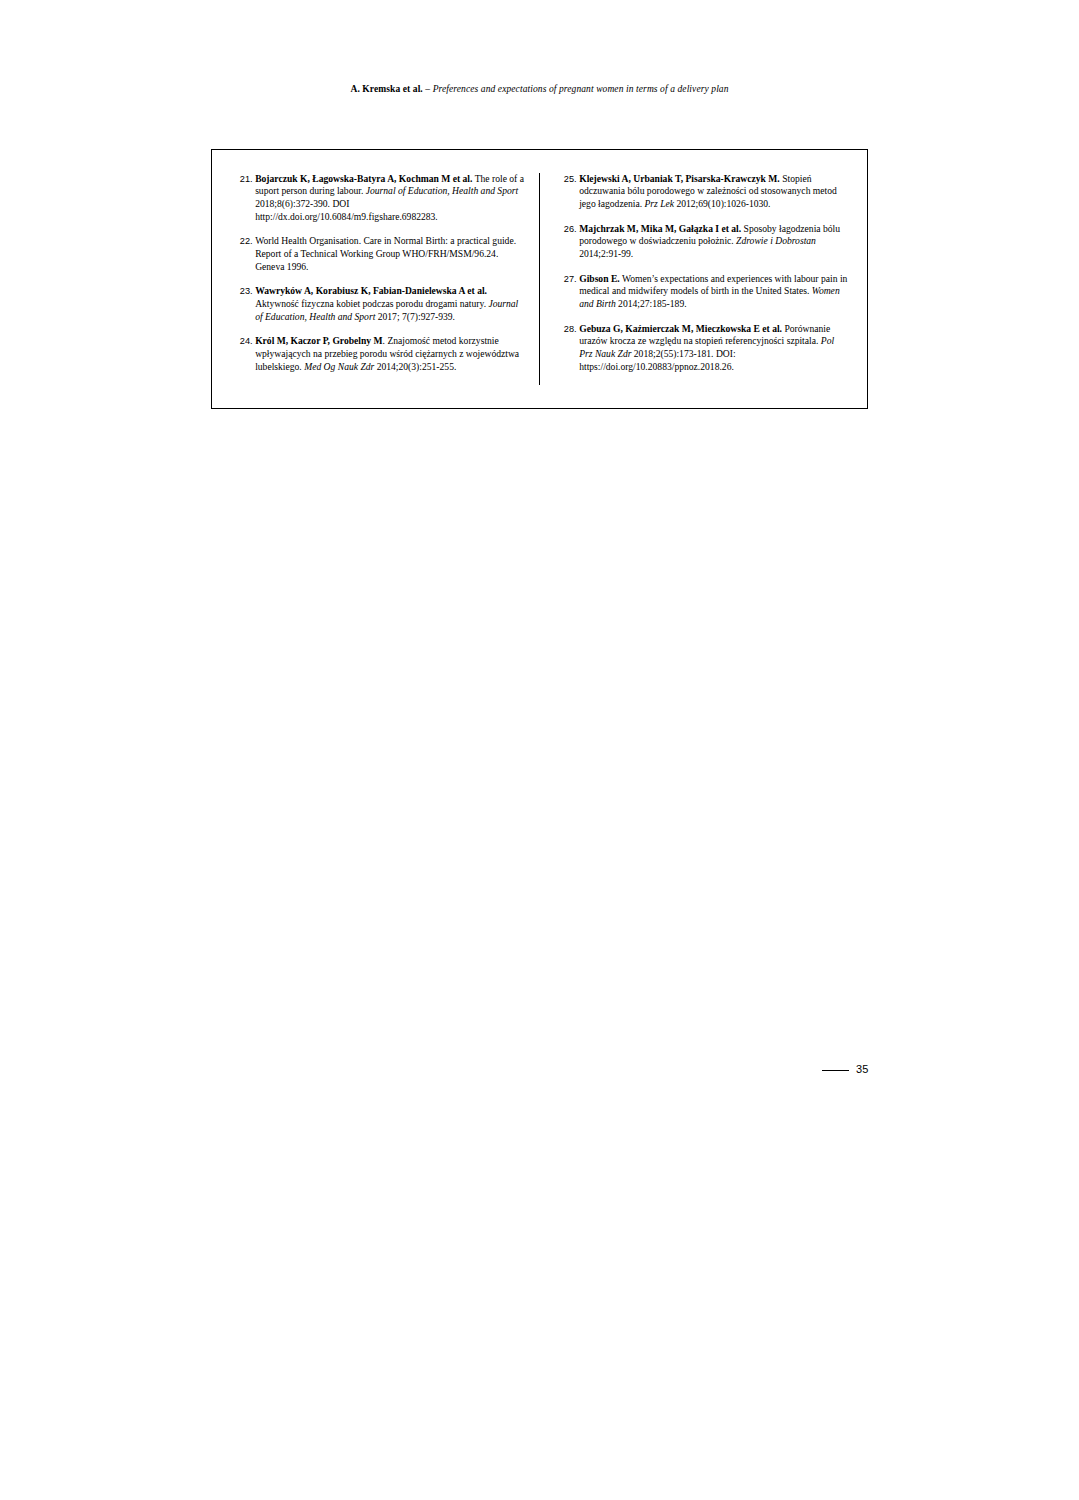A. Kremska et al. – Preferences and expectations of pregnant women in terms of a delivery plan
Bojarczuk K, Łagowska-Batyra A, Kochman M et al. The role of a suport person during labour. Journal of Education, Health and Sport 2018;8(6):372-390. DOI http://dx.doi.org/10.6084/m9.figshare.6982283.
World Health Organisation. Care in Normal Birth: a practical guide. Report of a Technical Working Group WHO/FRH/MSM/96.24. Geneva 1996.
Wawryków A, Korabiusz K, Fabian-Danielewska A et al. Aktywność fizyczna kobiet podczas porodu drogami natury. Journal of Education, Health and Sport 2017; 7(7):927-939.
Król M, Kaczor P, Grobelny M. Znajomość metod korzystnie wpływających na przebieg porodu wśród ciężarnych z województwa lubelskiego. Med Og Nauk Zdr 2014;20(3):251-255.
Klejewski A, Urbaniak T, Pisarska-Krawczyk M. Stopień odczuwania bólu porodowego w zależności od stosowanych metod jego łagodzenia. Prz Lek 2012;69(10):1026-1030.
Majchrzak M, Mika M, Gałązka I et al. Sposoby łagodzenia bólu porodowego w doświadczeniu położnic. Zdrowie i Dobrostan 2014;2:91-99.
Gibson E. Women’s expectations and experiences with labour pain in medical and midwifery models of birth in the United States. Women and Birth 2014;27:185-189.
Gebuza G, Kaźmierczak M, Mieczkowska E et al. Porównanie urazów krocza ze względu na stopień referencyjności szpitala. Pol Prz Nauk Zdr 2018;2(55):173-181. DOI: https://doi.org/10.20883/ppnoz.2018.26.
35